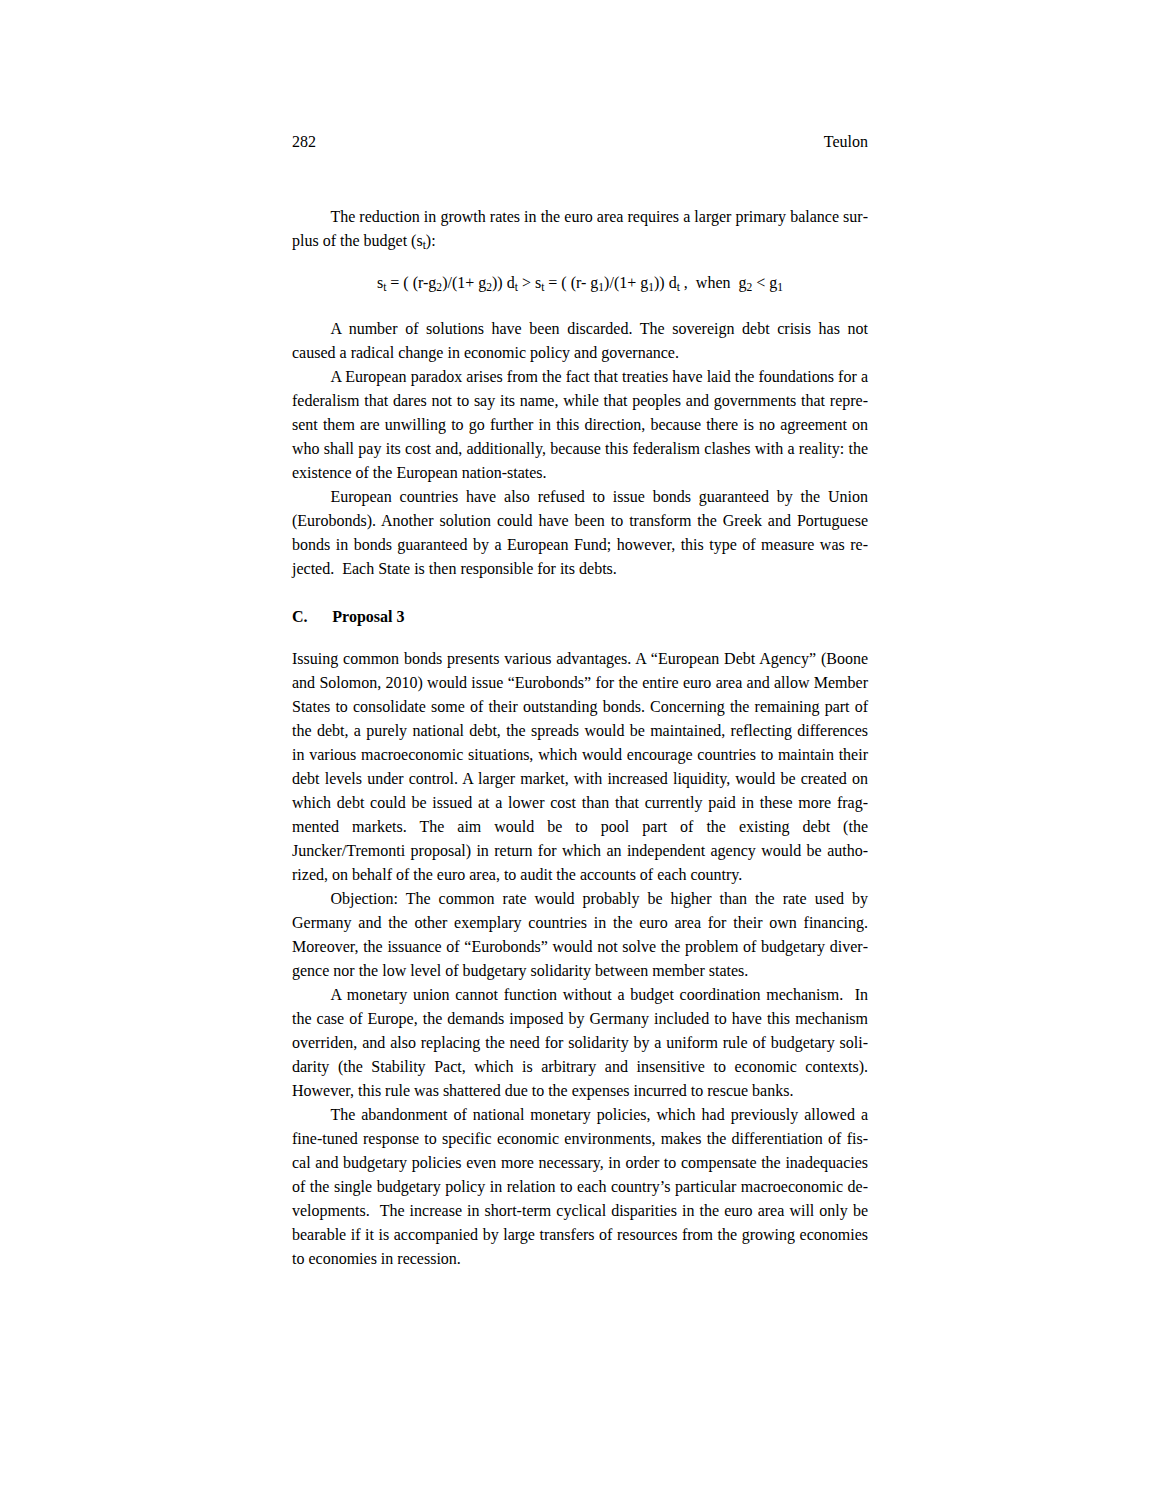282 Teulon
The reduction in growth rates in the euro area requires a larger primary balance surplus of the budget (st):
st = ( (r-g2)/(1+ g2)) dt > st = ( (r- g1)/(1+ g1)) dt , when g2 < g1
A number of solutions have been discarded. The sovereign debt crisis has not caused a radical change in economic policy and governance.
A European paradox arises from the fact that treaties have laid the foundations for a federalism that dares not to say its name, while that peoples and governments that represent them are unwilling to go further in this direction, because there is no agreement on who shall pay its cost and, additionally, because this federalism clashes with a reality: the existence of the European nation-states.
European countries have also refused to issue bonds guaranteed by the Union (Eurobonds). Another solution could have been to transform the Greek and Portuguese bonds in bonds guaranteed by a European Fund; however, this type of measure was rejected. Each State is then responsible for its debts.
C. Proposal 3
Issuing common bonds presents various advantages. A “European Debt Agency” (Boone and Solomon, 2010) would issue “Eurobonds” for the entire euro area and allow Member States to consolidate some of their outstanding bonds. Concerning the remaining part of the debt, a purely national debt, the spreads would be maintained, reflecting differences in various macroeconomic situations, which would encourage countries to maintain their debt levels under control. A larger market, with increased liquidity, would be created on which debt could be issued at a lower cost than that currently paid in these more fragmented markets. The aim would be to pool part of the existing debt (the Juncker/Tremonti proposal) in return for which an independent agency would be authorized, on behalf of the euro area, to audit the accounts of each country.
Objection: The common rate would probably be higher than the rate used by Germany and the other exemplary countries in the euro area for their own financing. Moreover, the issuance of “Eurobonds” would not solve the problem of budgetary divergence nor the low level of budgetary solidarity between member states.
A monetary union cannot function without a budget coordination mechanism. In the case of Europe, the demands imposed by Germany included to have this mechanism overriden, and also replacing the need for solidarity by a uniform rule of budgetary solidarity (the Stability Pact, which is arbitrary and insensitive to economic contexts). However, this rule was shattered due to the expenses incurred to rescue banks.
The abandonment of national monetary policies, which had previously allowed a fine-tuned response to specific economic environments, makes the differentiation of fiscal and budgetary policies even more necessary, in order to compensate the inadequacies of the single budgetary policy in relation to each country’s particular macroeconomic developments. The increase in short-term cyclical disparities in the euro area will only be bearable if it is accompanied by large transfers of resources from the growing economies to economies in recession.